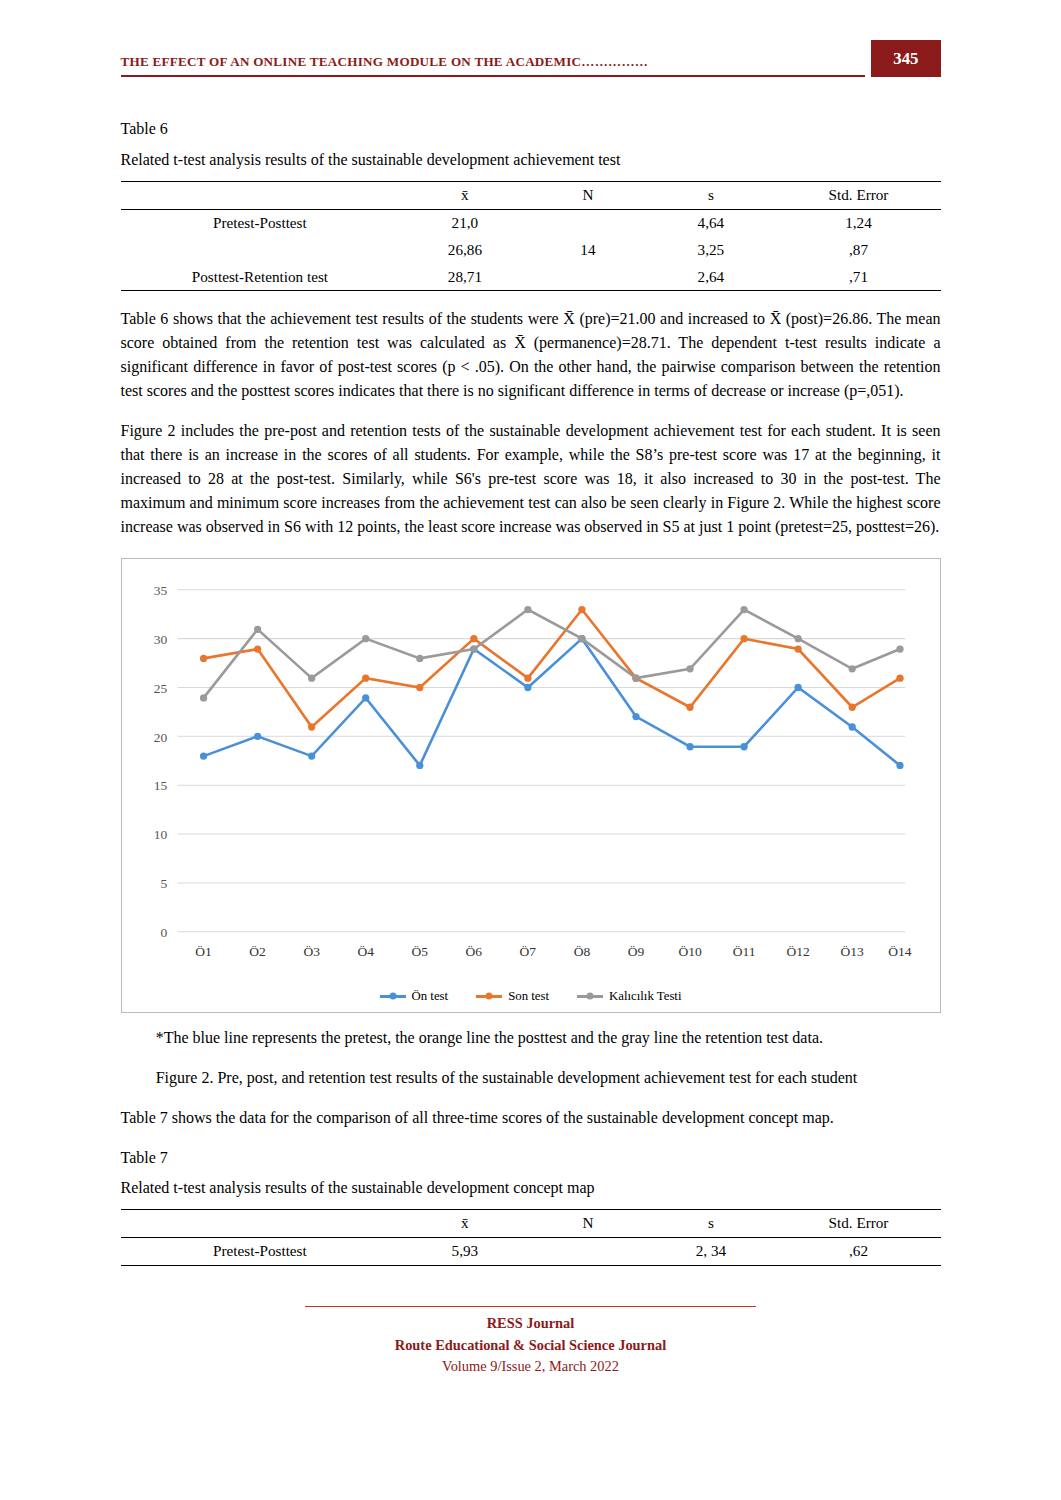THE EFFECT OF AN ONLINE TEACHING MODULE ON THE ACADEMIC……………
345
Table 6
Related t-test analysis results of the sustainable development achievement test
| | x̄ | N | s | Std. Error |
| --- | --- | --- | --- | --- |
| Pretest-Posttest | 21,0 | | 4,64 | 1,24 |
| | 26,86 | 14 | 3,25 | ,87 |
| Posttest-Retention test | 28,71 | | 2,64 | ,71 |
Table 6 shows that the achievement test results of the students were X̄ (pre)=21.00 and increased to X̄ (post)=26.86. The mean score obtained from the retention test was calculated as X̄ (permanence)=28.71. The dependent t-test results indicate a significant difference in favor of post-test scores (p < .05). On the other hand, the pairwise comparison between the retention test scores and the posttest scores indicates that there is no significant difference in terms of decrease or increase (p=,051).
Figure 2 includes the pre-post and retention tests of the sustainable development achievement test for each student. It is seen that there is an increase in the scores of all students. For example, while the S8’s pre-test score was 17 at the beginning, it increased to 28 at the post-test. Similarly, while S6's pre-test score was 18, it also increased to 30 in the post-test. The maximum and minimum score increases from the achievement test can also be seen clearly in Figure 2. While the highest score increase was observed in S6 with 12 points, the least score increase was observed in S5 at just 1 point (pretest=25, posttest=26).
35 30 25 20 15 10 5 0 Ö1 Ö2 Ö3 Ö4 Ö5 Ö6 Ö7 Ö8 Ö9 Ö10 Ö11 Ö12 Ö13 Ö14
Ön test Son test Kalıcılık Testi
*The blue line represents the pretest, the orange line the posttest and the gray line the retention test data.
Figure 2. Pre, post, and retention test results of the sustainable development achievement test for each student
Table 7 shows the data for the comparison of all three-time scores of the sustainable development concept map.
Table 7
Related t-test analysis results of the sustainable development concept map
| | x̄ | N | s | Std. Error |
| --- | --- | --- | --- | --- |
| Pretest-Posttest | 5,93 | | 2, 34 | ,62 |
RESS Journal
Route Educational & Social Science Journal
Volume 9/Issue 2, March 2022